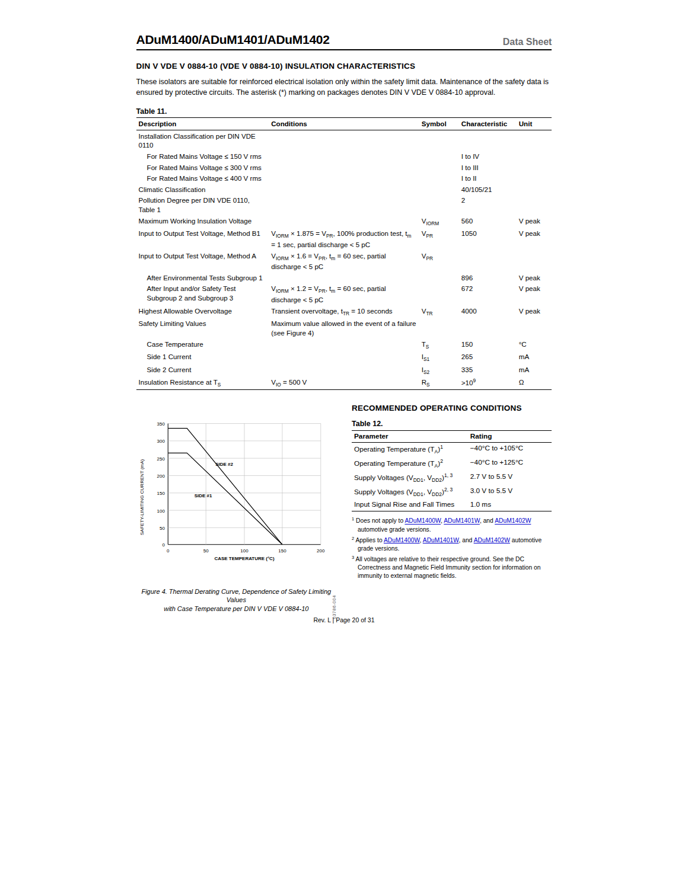ADuM1400/ADuM1401/ADuM1402
Data Sheet
DIN V VDE V 0884-10 (VDE V 0884-10) INSULATION CHARACTERISTICS
These isolators are suitable for reinforced electrical isolation only within the safety limit data. Maintenance of the safety data is ensured by protective circuits. The asterisk (*) marking on packages denotes DIN V VDE V 0884-10 approval.
Table 11.
| Description | Conditions | Symbol | Characteristic | Unit |
| --- | --- | --- | --- | --- |
| Installation Classification per DIN VDE 0110 | | | | |
| For Rated Mains Voltage ≤ 150 V rms | | | I to IV | |
| For Rated Mains Voltage ≤ 300 V rms | | | I to III | |
| For Rated Mains Voltage ≤ 400 V rms | | | I to II | |
| Climatic Classification | | | 40/105/21 | |
| Pollution Degree per DIN VDE 0110, Table 1 | | | 2 | |
| Maximum Working Insulation Voltage | | V IORM | 560 | V peak |
| Input to Output Test Voltage, Method B1 | V IORM × 1.875 = V PR , 100% production test, t m = 1 sec, partial discharge < 5 pC | V PR | 1050 | V peak |
| Input to Output Test Voltage, Method A | V IORM × 1.6 = V PR , t m = 60 sec, partial discharge < 5 pC | V PR | | |
| After Environmental Tests Subgroup 1 | | | 896 | V peak |
| After Input and/or Safety Test Subgroup 2 and Subgroup 3 | V IORM × 1.2 = V PR , t m = 60 sec, partial discharge < 5 pC | | 672 | V peak |
| Highest Allowable Overvoltage | Transient overvoltage, t TR = 10 seconds | V TR | 4000 | V peak |
| Safety Limiting Values | Maximum value allowed in the event of a failure (see Figure 4) | | | |
| Case Temperature | | T S | 150 | °C |
| Side 1 Current | | I S1 | 265 | mA |
| Side 2 Current | | I S2 | 335 | mA |
| Insulation Resistance at T S | V IO = 500 V | R S | >10 9 | Ω |
SAFETY-LIMITING CURRENT (mA) 350 300 250 200 150 100 50 0 0 50 100 150 200 CASE TEMPERATURE (°C) SIDE #2 SIDE #1
03786-004
Figure 4. Thermal Derating Curve, Dependence of Safety Limiting Values
with Case Temperature per DIN V VDE V 0884-10
RECOMMENDED OPERATING CONDITIONS
Table 12.
| Parameter | Rating |
| --- | --- |
| Operating Temperature (T A ) 1 | −40°C to +105°C |
| Operating Temperature (T A ) 2 | −40°C to +125°C |
| Supply Voltages (V DD1 , V DD2 ) 1, 3 | 2.7 V to 5.5 V |
| Supply Voltages (V DD1 , V DD2 ) 2, 3 | 3.0 V to 5.5 V |
| Input Signal Rise and Fall Times | 1.0 ms |
1 Does not apply to ADuM1400W, ADuM1401W, and ADuM1402W automotive grade versions.
2 Applies to ADuM1400W, ADuM1401W, and ADuM1402W automotive grade versions.
3 All voltages are relative to their respective ground. See the DC Correctness and Magnetic Field Immunity section for information on immunity to external magnetic fields.
Rev. L | Page 20 of 31